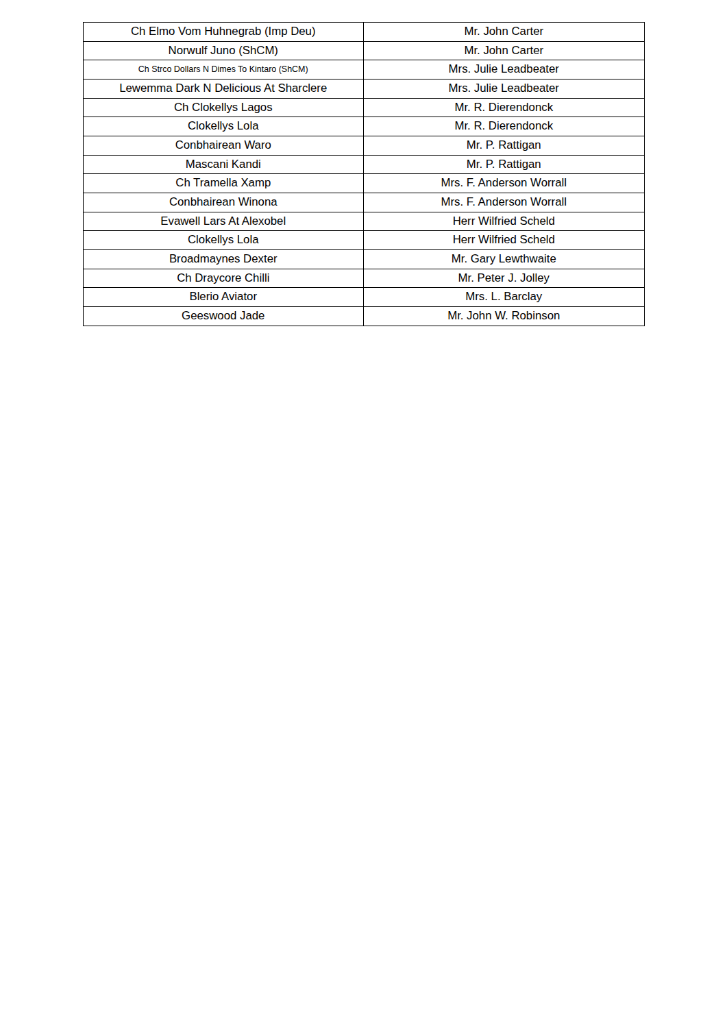| Ch Elmo Vom Huhnegrab (Imp Deu) | Mr. John Carter |
| Norwulf Juno (ShCM) | Mr. John Carter |
| Ch Strco Dollars N Dimes To Kintaro (ShCM) | Mrs. Julie Leadbeater |
| Lewemma Dark N Delicious At Sharclere | Mrs. Julie Leadbeater |
| Ch Clokellys Lagos | Mr. R. Dierendonck |
| Clokellys Lola | Mr. R. Dierendonck |
| Conbhairean Waro | Mr. P. Rattigan |
| Mascani Kandi | Mr. P. Rattigan |
| Ch Tramella Xamp | Mrs. F. Anderson Worrall |
| Conbhairean Winona | Mrs. F. Anderson Worrall |
| Evawell Lars At Alexobel | Herr Wilfried Scheld |
| Clokellys Lola | Herr Wilfried Scheld |
| Broadmaynes Dexter | Mr. Gary Lewthwaite |
| Ch Draycore Chilli | Mr. Peter J. Jolley |
| Blerio Aviator | Mrs. L. Barclay |
| Geeswood Jade | Mr. John W. Robinson |